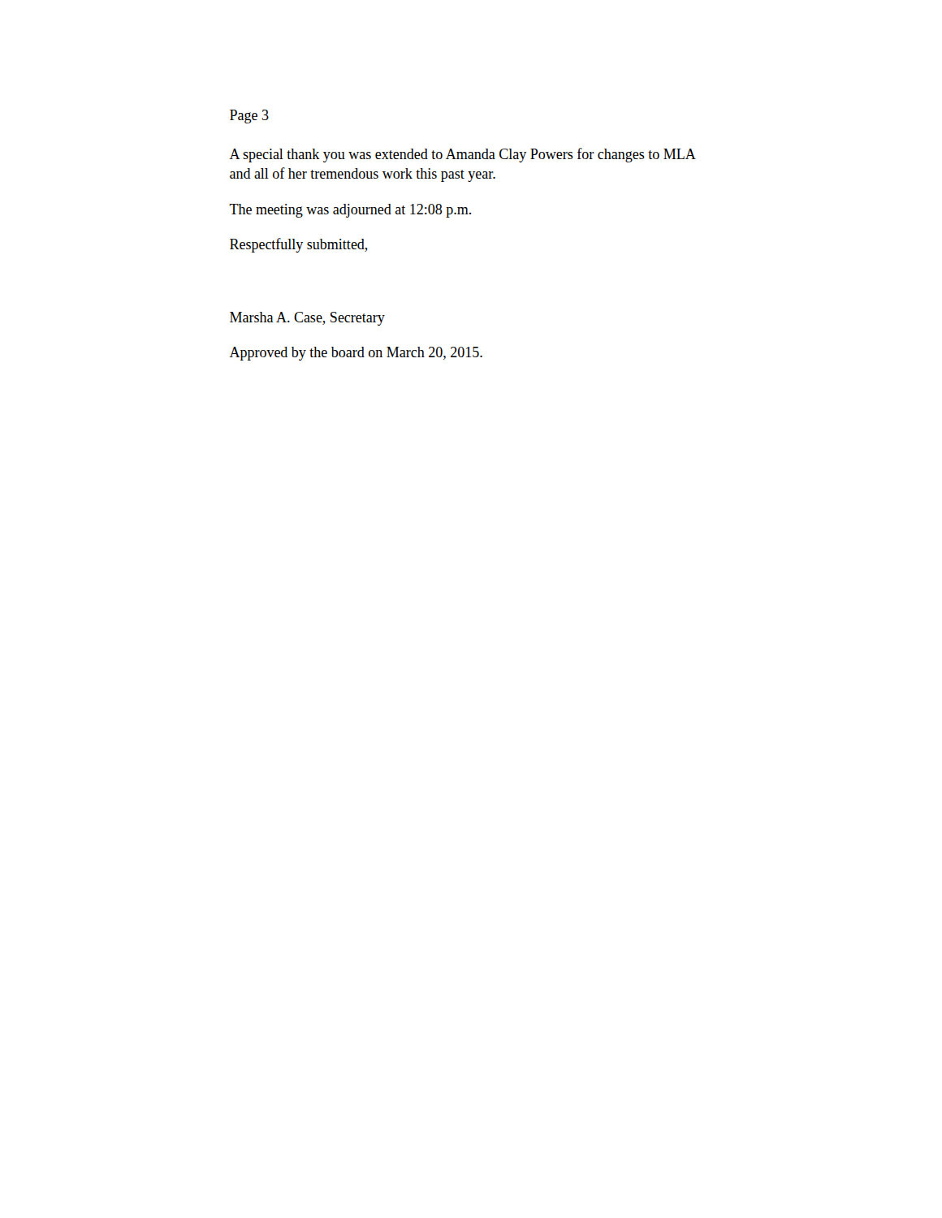Page 3
A special thank you was extended to Amanda Clay Powers for changes to MLA and all of her tremendous work this past year.
The meeting was adjourned at 12:08 p.m.
Respectfully submitted,
Marsha A. Case, Secretary
Approved by the board on March 20, 2015.